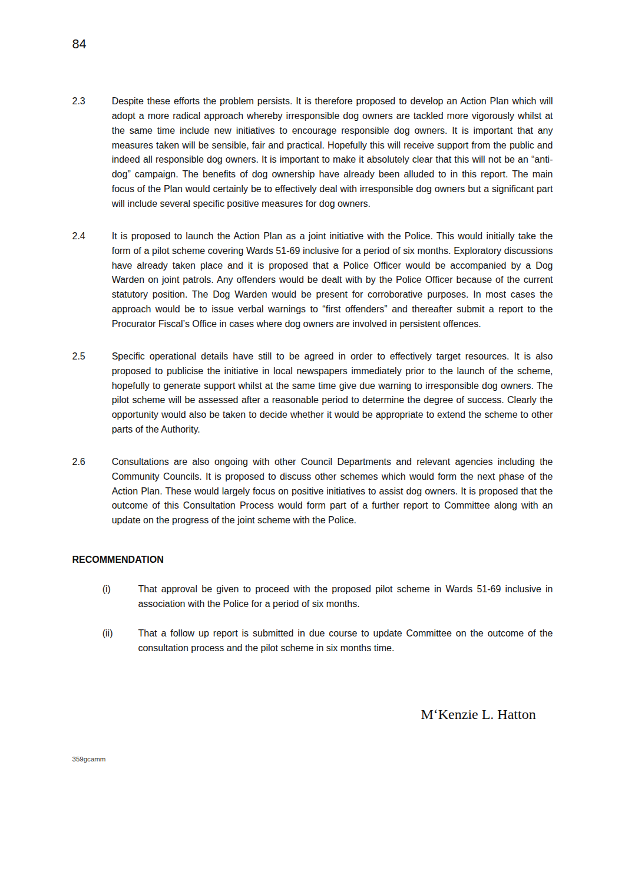84
2.3
Despite these efforts the problem persists. It is therefore proposed to develop an Action Plan which will adopt a more radical approach whereby irresponsible dog owners are tackled more vigorously whilst at the same time include new initiatives to encourage responsible dog owners. It is important that any measures taken will be sensible, fair and practical. Hopefully this will receive support from the public and indeed all responsible dog owners. It is important to make it absolutely clear that this will not be an “anti-dog” campaign. The benefits of dog ownership have already been alluded to in this report. The main focus of the Plan would certainly be to effectively deal with irresponsible dog owners but a significant part will include several specific positive measures for dog owners.
2.4
It is proposed to launch the Action Plan as a joint initiative with the Police. This would initially take the form of a pilot scheme covering Wards 51-69 inclusive for a period of six months. Exploratory discussions have already taken place and it is proposed that a Police Officer would be accompanied by a Dog Warden on joint patrols. Any offenders would be dealt with by the Police Officer because of the current statutory position. The Dog Warden would be present for corroborative purposes. In most cases the approach would be to issue verbal warnings to “first offenders” and thereafter submit a report to the Procurator Fiscal’s Office in cases where dog owners are involved in persistent offences.
2.5
Specific operational details have still to be agreed in order to effectively target resources. It is also proposed to publicise the initiative in local newspapers immediately prior to the launch of the scheme, hopefully to generate support whilst at the same time give due warning to irresponsible dog owners. The pilot scheme will be assessed after a reasonable period to determine the degree of success. Clearly the opportunity would also be taken to decide whether it would be appropriate to extend the scheme to other parts of the Authority.
2.6
Consultations are also ongoing with other Council Departments and relevant agencies including the Community Councils. It is proposed to discuss other schemes which would form the next phase of the Action Plan. These would largely focus on positive initiatives to assist dog owners. It is proposed that the outcome of this Consultation Process would form part of a further report to Committee along with an update on the progress of the joint scheme with the Police.
RECOMMENDATION
(i) That approval be given to proceed with the proposed pilot scheme in Wards 51-69 inclusive in association with the Police for a period of six months.
(ii) That a follow up report is submitted in due course to update Committee on the outcome of the consultation process and the pilot scheme in six months time.
M‘Kenzie L. Hatton
359gcamm